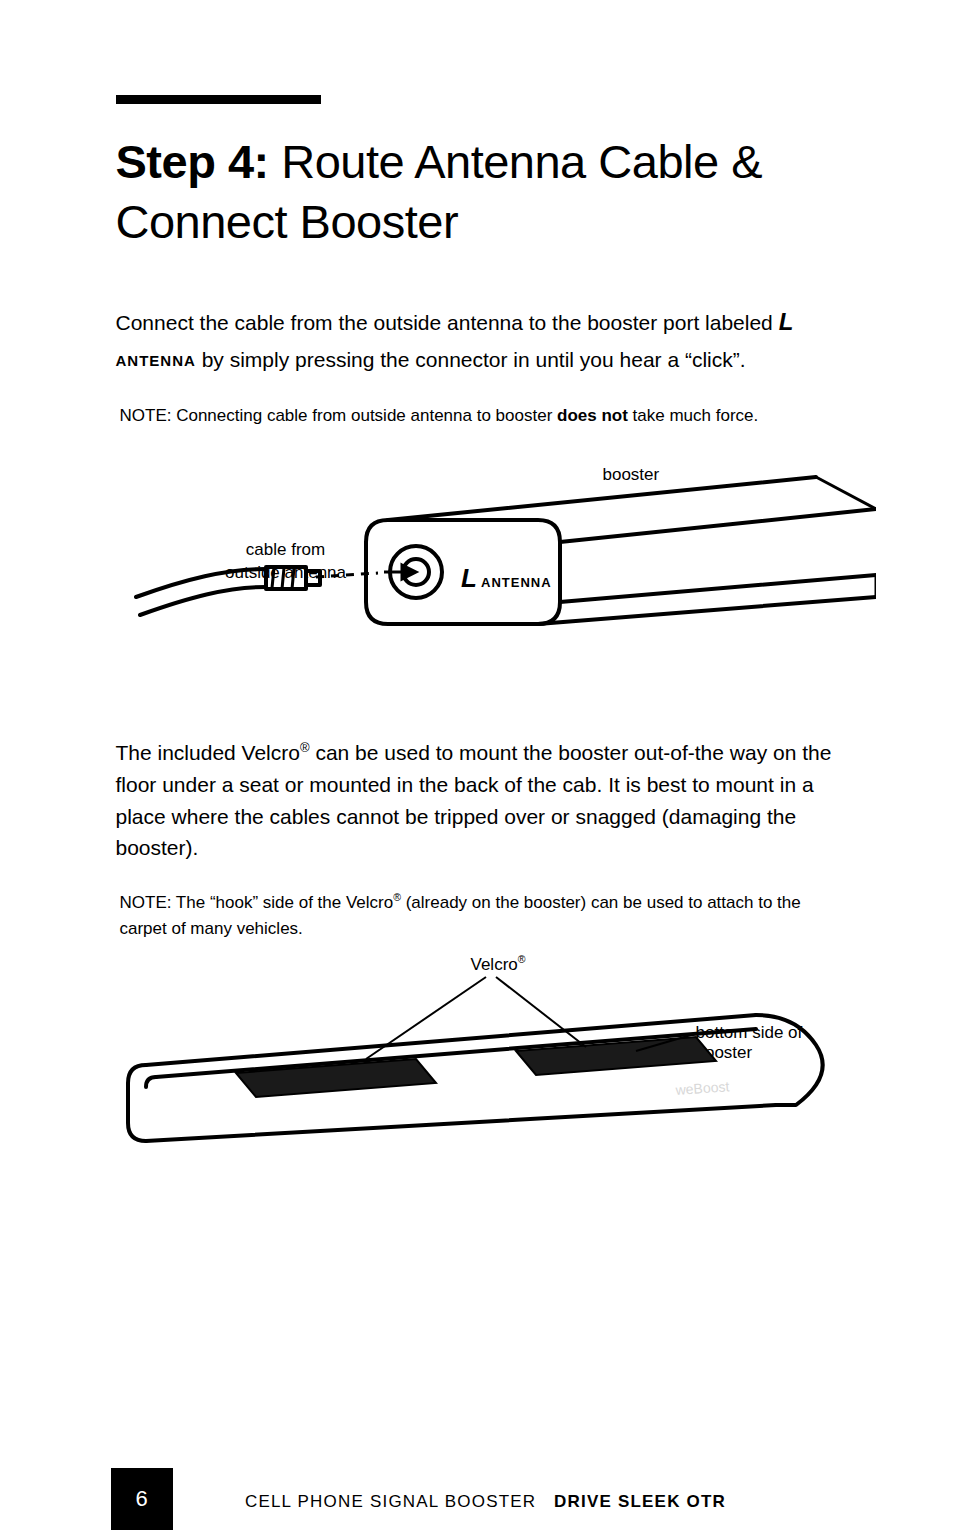Step 4: Route Antenna Cable & Connect Booster
Connect the cable from the outside antenna to the booster port labeled L ANTENNA by simply pressing the connector in until you hear a “click”.
NOTE: Connecting cable from outside antenna to booster does not take much force.
booster
cable from
outside antenna
L ANTENNA
The included Velcro® can be used to mount the booster out-of-the way on the floor under a seat or mounted in the back of the cab. It is best to mount in a place where the cables cannot be tripped over or snagged (damaging the booster).
NOTE: The “hook” side of the Velcro® (already on the booster) can be used to attach to the carpet of many vehicles.
Velcro®
bottom side of booster
weBoost
6
CELL PHONE SIGNAL BOOSTER DRIVE SLEEK OTR